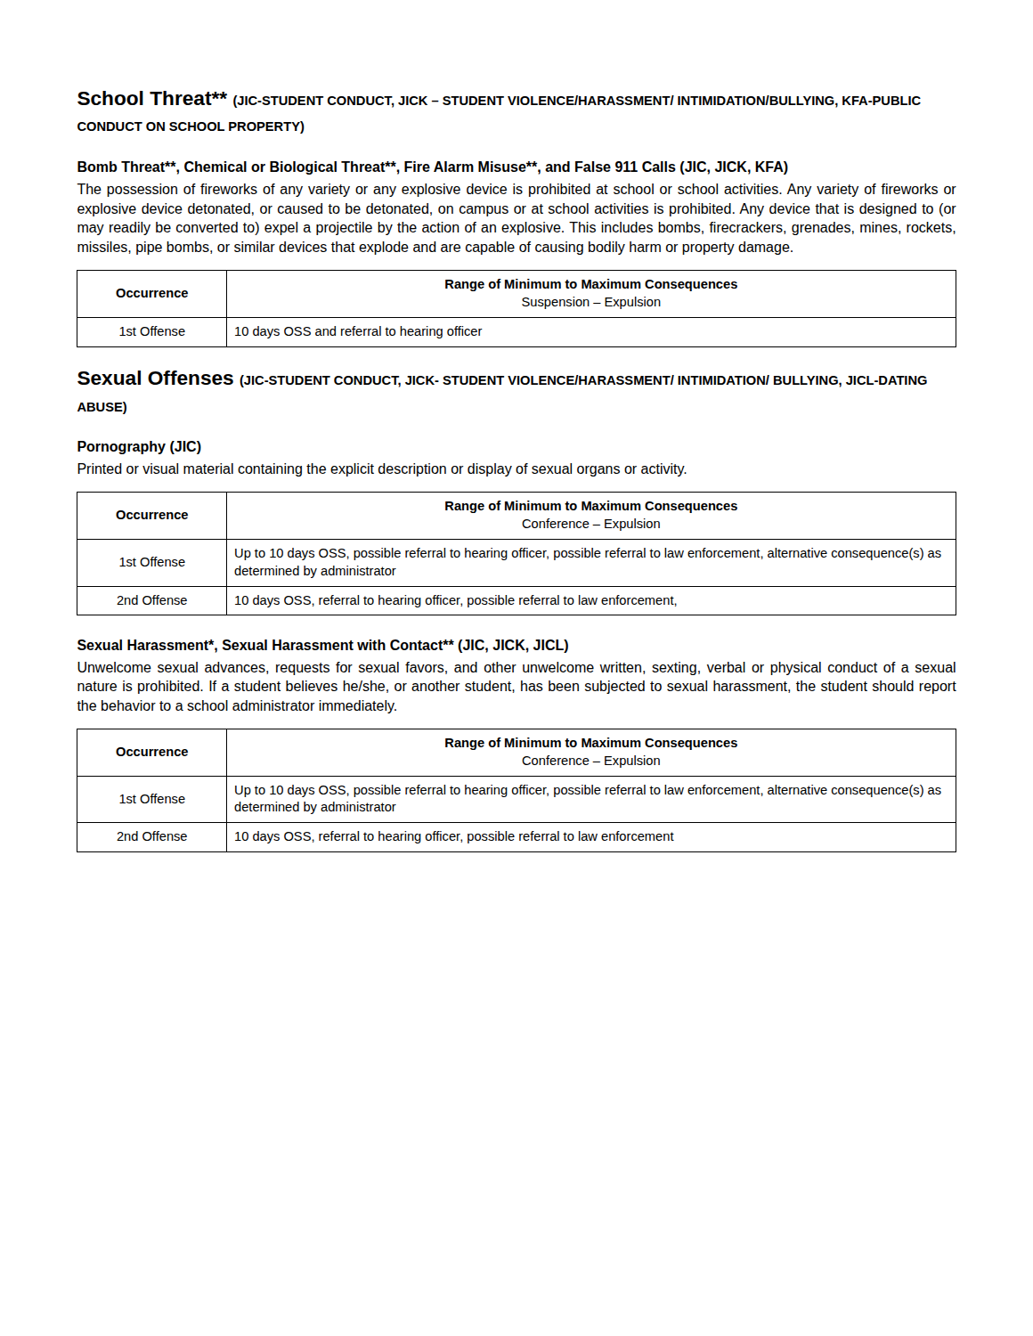School Threat** (JIC-STUDENT CONDUCT, JICK – STUDENT VIOLENCE/HARASSMENT/ INTIMIDATION/BULLYING, KFA-PUBLIC CONDUCT ON SCHOOL PROPERTY)
Bomb Threat**, Chemical or Biological Threat**, Fire Alarm Misuse**, and False 911 Calls (JIC, JICK, KFA)
The possession of fireworks of any variety or any explosive device is prohibited at school or school activities. Any variety of fireworks or explosive device detonated, or caused to be detonated, on campus or at school activities is prohibited. Any device that is designed to (or may readily be converted to) expel a projectile by the action of an explosive. This includes bombs, firecrackers, grenades, mines, rockets, missiles, pipe bombs, or similar devices that explode and are capable of causing bodily harm or property damage.
| Occurrence | Range of Minimum to Maximum Consequences Suspension – Expulsion |
| --- | --- |
| 1st Offense | 10 days OSS and referral to hearing officer |
Sexual Offenses (JIC-STUDENT CONDUCT, JICK- STUDENT VIOLENCE/HARASSMENT/ INTIMIDATION/ BULLYING, JICL-DATING ABUSE)
Pornography (JIC)
Printed or visual material containing the explicit description or display of sexual organs or activity.
| Occurrence | Range of Minimum to Maximum Consequences Conference – Expulsion |
| --- | --- |
| 1st Offense | Up to 10 days OSS, possible referral to hearing officer, possible referral to law enforcement, alternative consequence(s) as determined by administrator |
| 2nd Offense | 10 days OSS, referral to hearing officer, possible referral to law enforcement, |
Sexual Harassment*, Sexual Harassment with Contact** (JIC, JICK, JICL)
Unwelcome sexual advances, requests for sexual favors, and other unwelcome written, sexting, verbal or physical conduct of a sexual nature is prohibited. If a student believes he/she, or another student, has been subjected to sexual harassment, the student should report the behavior to a school administrator immediately.
| Occurrence | Range of Minimum to Maximum Consequences Conference – Expulsion |
| --- | --- |
| 1st Offense | Up to 10 days OSS, possible referral to hearing officer, possible referral to law enforcement, alternative consequence(s) as determined by administrator |
| 2nd Offense | 10 days OSS, referral to hearing officer, possible referral to law enforcement |